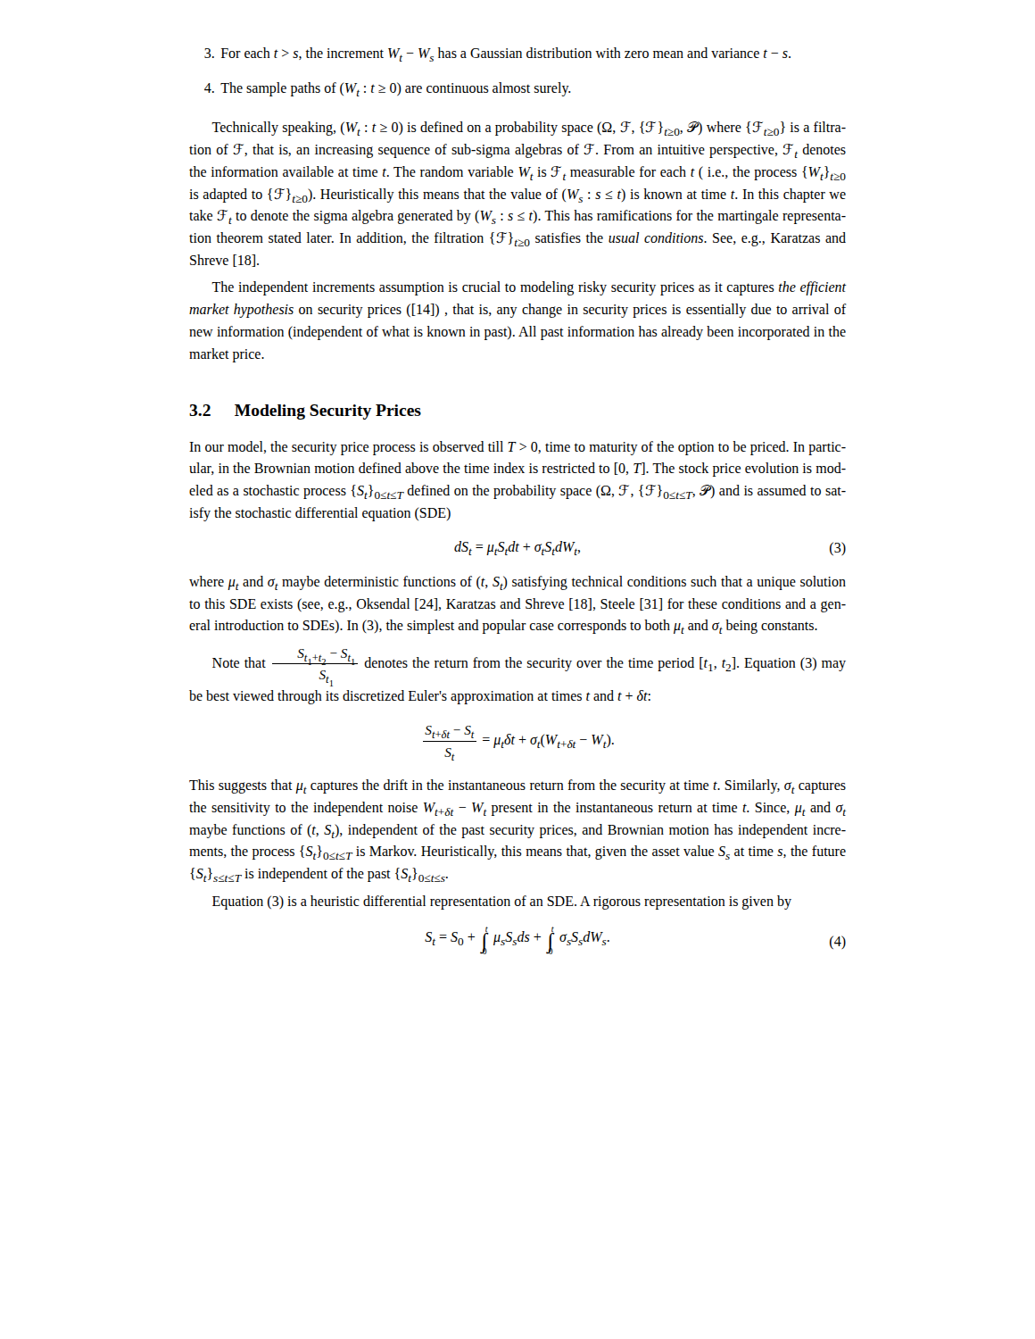3. For each t > s, the increment Wt − Ws has a Gaussian distribution with zero mean and variance t − s.
4. The sample paths of (Wt : t ≥ 0) are continuous almost surely.
Technically speaking, (Wt : t ≥ 0) is defined on a probability space (Ω, ℱ, {ℱ}t≥0, 𝒫) where {ℱt≥0} is a filtration of ℱ, that is, an increasing sequence of sub-sigma algebras of ℱ. From an intuitive perspective, ℱt denotes the information available at time t. The random variable Wt is ℱt measurable for each t ( i.e., the process {Wt}t≥0 is adapted to {ℱ}t≥0). Heuristically this means that the value of (Ws : s ≤ t) is known at time t. In this chapter we take ℱt to denote the sigma algebra generated by (Ws : s ≤ t). This has ramifications for the martingale representation theorem stated later. In addition, the filtration {ℱ}t≥0 satisfies the usual conditions. See, e.g., Karatzas and Shreve [18].
The independent increments assumption is crucial to modeling risky security prices as it captures the efficient market hypothesis on security prices ([14]) , that is, any change in security prices is essentially due to arrival of new information (independent of what is known in past). All past information has already been incorporated in the market price.
3.2 Modeling Security Prices
In our model, the security price process is observed till T > 0, time to maturity of the option to be priced. In particular, in the Brownian motion defined above the time index is restricted to [0, T]. The stock price evolution is modeled as a stochastic process {St}0≤t≤T defined on the probability space (Ω, ℱ, {ℱ}0≤t≤T, 𝒫) and is assumed to satisfy the stochastic differential equation (SDE)
dSt = μtStdt + σtStdWt, (3)
where μt and σt maybe deterministic functions of (t, St) satisfying technical conditions such that a unique solution to this SDE exists (see, e.g., Oksendal [24], Karatzas and Shreve [18], Steele [31] for these conditions and a general introduction to SDEs). In (3), the simplest and popular case corresponds to both μt and σt being constants.
Note that St1+t2 − St1 St1 denotes the return from the security over the time period [t1, t2]. Equation (3) may be best viewed through its discretized Euler's approximation at times t and t + δt:
St+δt − St St = μtδt + σt(Wt+δt − Wt).
This suggests that μt captures the drift in the instantaneous return from the security at time t. Similarly, σt captures the sensitivity to the independent noise Wt+δt − Wt present in the instantaneous return at time t. Since, μt and σt maybe functions of (t, St), independent of the past security prices, and Brownian motion has independent increments, the process {St}0≤t≤T is Markov. Heuristically, this means that, given the asset value Ss at time s, the future {St}s≤t≤T is independent of the past {St}0≤t≤s.
Equation (3) is a heuristic differential representation of an SDE. A rigorous representation is given by
St = S0 + ∫t 0 μsSsds + ∫t 0 σsSsdWs. (4)